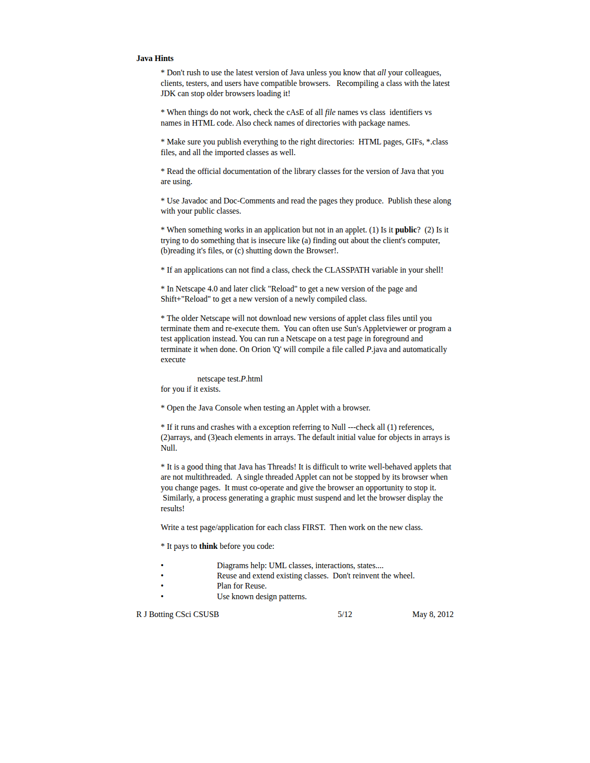Java Hints
* Don't rush to use the latest version of Java unless you know that all your colleagues, clients, testers, and users have compatible browsers. Recompiling a class with the latest JDK can stop older browsers loading it!
* When things do not work, check the cAsE of all file names vs class identifiers vs names in HTML code. Also check names of directories with package names.
* Make sure you publish everything to the right directories: HTML pages, GIFs, *.class files, and all the imported classes as well.
* Read the official documentation of the library classes for the version of Java that you are using.
* Use Javadoc and Doc-Comments and read the pages they produce. Publish these along with your public classes.
* When something works in an application but not in an applet. (1) Is it public? (2) Is it trying to do something that is insecure like (a) finding out about the client's computer, (b)reading it's files, or (c) shutting down the Browser!.
* If an applications can not find a class, check the CLASSPATH variable in your shell!
* In Netscape 4.0 and later click "Reload" to get a new version of the page and Shift+"Reload" to get a new version of a newly compiled class.
* The older Netscape will not download new versions of applet class files until you terminate them and re-execute them. You can often use Sun's Appletviewer or program a test application instead. You can run a Netscape on a test page in foreground and terminate it when done. On Orion 'Q' will compile a file called P.java and automatically execute
netscape test.P.html
for you if it exists.
* Open the Java Console when testing an Applet with a browser.
* If it runs and crashes with a exception referring to Null ---check all (1) references, (2)arrays, and (3)each elements in arrays. The default initial value for objects in arrays is Null.
* It is a good thing that Java has Threads! It is difficult to write well-behaved applets that are not multithreaded. A single threaded Applet can not be stopped by its browser when you change pages. It must co-operate and give the browser an opportunity to stop it. Similarly, a process generating a graphic must suspend and let the browser display the results!
Write a test page/application for each class FIRST. Then work on the new class.
* It pays to think before you code:
•Diagrams help: UML classes, interactions, states....
•Reuse and extend existing classes. Don't reinvent the wheel.
•Plan for Reuse.
•Use known design patterns.
R J Botting CSci CSUSB 5/12 May 8, 2012